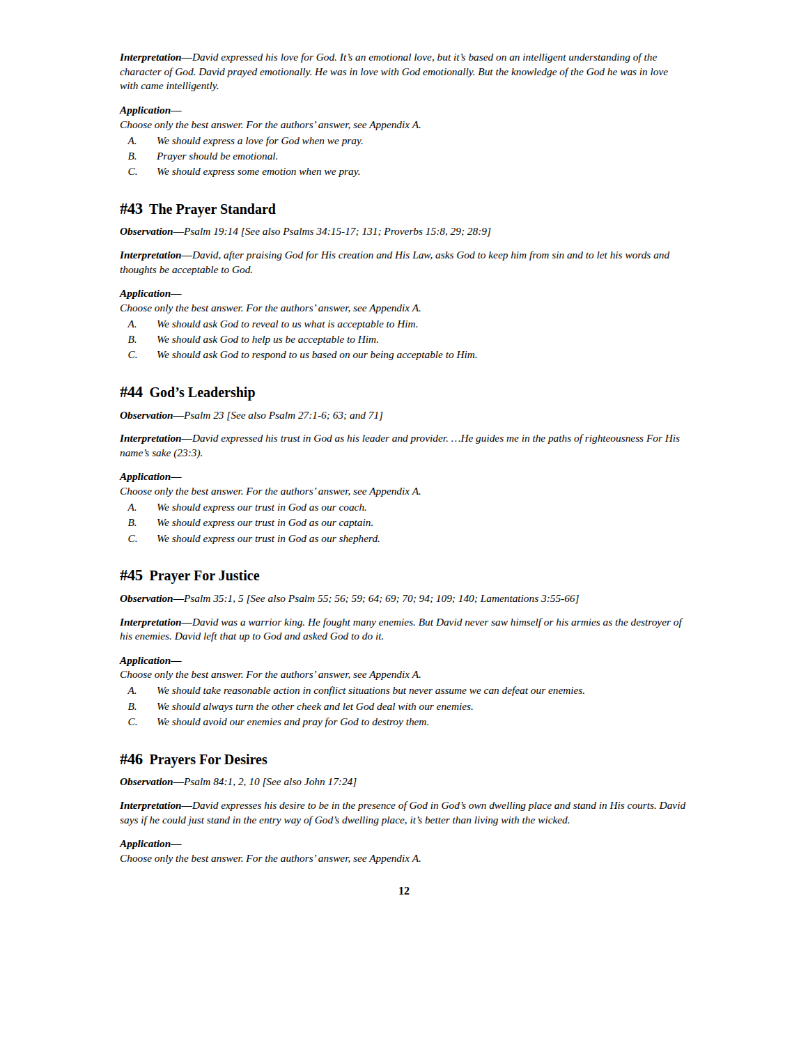Interpretation—David expressed his love for God. It’s an emotional love, but it’s based on an intelligent understanding of the character of God. David prayed emotionally. He was in love with God emotionally. But the knowledge of the God he was in love with came intelligently.
Application—
Choose only the best answer. For the authors’ answer, see Appendix A.
A. We should express a love for God when we pray.
B. Prayer should be emotional.
C. We should express some emotion when we pray.
#43 The Prayer Standard
Observation—Psalm 19:14 [See also Psalms 34:15-17; 131; Proverbs 15:8, 29; 28:9]
Interpretation—David, after praising God for His creation and His Law, asks God to keep him from sin and to let his words and thoughts be acceptable to God.
Application—
Choose only the best answer. For the authors’ answer, see Appendix A.
A. We should ask God to reveal to us what is acceptable to Him.
B. We should ask God to help us be acceptable to Him.
C. We should ask God to respond to us based on our being acceptable to Him.
#44 God’s Leadership
Observation—Psalm 23 [See also Psalm 27:1-6; 63; and 71]
Interpretation—David expressed his trust in God as his leader and provider. …He guides me in the paths of righteousness For His name’s sake (23:3).
Application—
Choose only the best answer. For the authors’ answer, see Appendix A.
A. We should express our trust in God as our coach.
B. We should express our trust in God as our captain.
C. We should express our trust in God as our shepherd.
#45 Prayer For Justice
Observation—Psalm 35:1, 5 [See also Psalm 55; 56; 59; 64; 69; 70; 94; 109; 140; Lamentations 3:55-66]
Interpretation—David was a warrior king. He fought many enemies. But David never saw himself or his armies as the destroyer of his enemies. David left that up to God and asked God to do it.
Application—
Choose only the best answer. For the authors’ answer, see Appendix A.
A. We should take reasonable action in conflict situations but never assume we can defeat our enemies.
B. We should always turn the other cheek and let God deal with our enemies.
C. We should avoid our enemies and pray for God to destroy them.
#46 Prayers For Desires
Observation—Psalm 84:1, 2, 10 [See also John 17:24]
Interpretation—David expresses his desire to be in the presence of God in God’s own dwelling place and stand in His courts. David says if he could just stand in the entry way of God’s dwelling place, it’s better than living with the wicked.
Application—
Choose only the best answer. For the authors’ answer, see Appendix A.
12